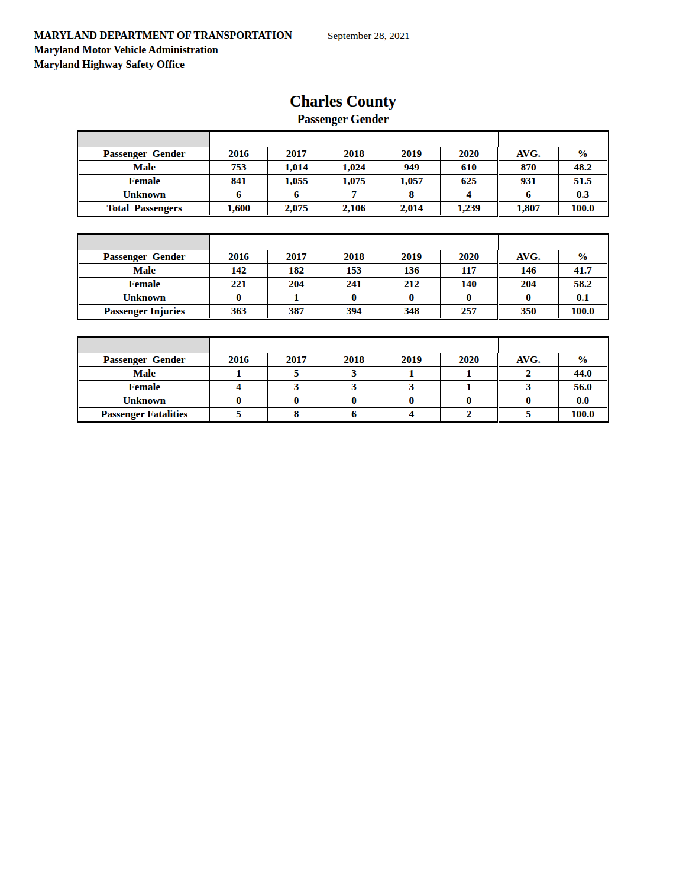MARYLAND DEPARTMENT OF TRANSPORTATION September 28, 2021
Maryland Motor Vehicle Administration
Maryland Highway Safety Office
Charles County
Passenger Gender
| Passenger Gender | 2016 | 2017 | 2018 | 2019 | 2020 | AVG. | % |
| Male | 753 | 1,014 | 1,024 | 949 | 610 | 870 | 48.2 |
| Female | 841 | 1,055 | 1,075 | 1,057 | 625 | 931 | 51.5 |
| Unknown | 6 | 6 | 7 | 8 | 4 | 6 | 0.3 |
| Total Passengers | 1,600 | 2,075 | 2,106 | 2,014 | 1,239 | 1,807 | 100.0 |
| Passenger Gender | 2016 | 2017 | 2018 | 2019 | 2020 | AVG. | % |
| Male | 142 | 182 | 153 | 136 | 117 | 146 | 41.7 |
| Female | 221 | 204 | 241 | 212 | 140 | 204 | 58.2 |
| Unknown | 0 | 1 | 0 | 0 | 0 | 0 | 0.1 |
| Passenger Injuries | 363 | 387 | 394 | 348 | 257 | 350 | 100.0 |
| Passenger Gender | 2016 | 2017 | 2018 | 2019 | 2020 | AVG. | % |
| Male | 1 | 5 | 3 | 1 | 1 | 2 | 44.0 |
| Female | 4 | 3 | 3 | 3 | 1 | 3 | 56.0 |
| Unknown | 0 | 0 | 0 | 0 | 0 | 0 | 0.0 |
| Passenger Fatalities | 5 | 8 | 6 | 4 | 2 | 5 | 100.0 |